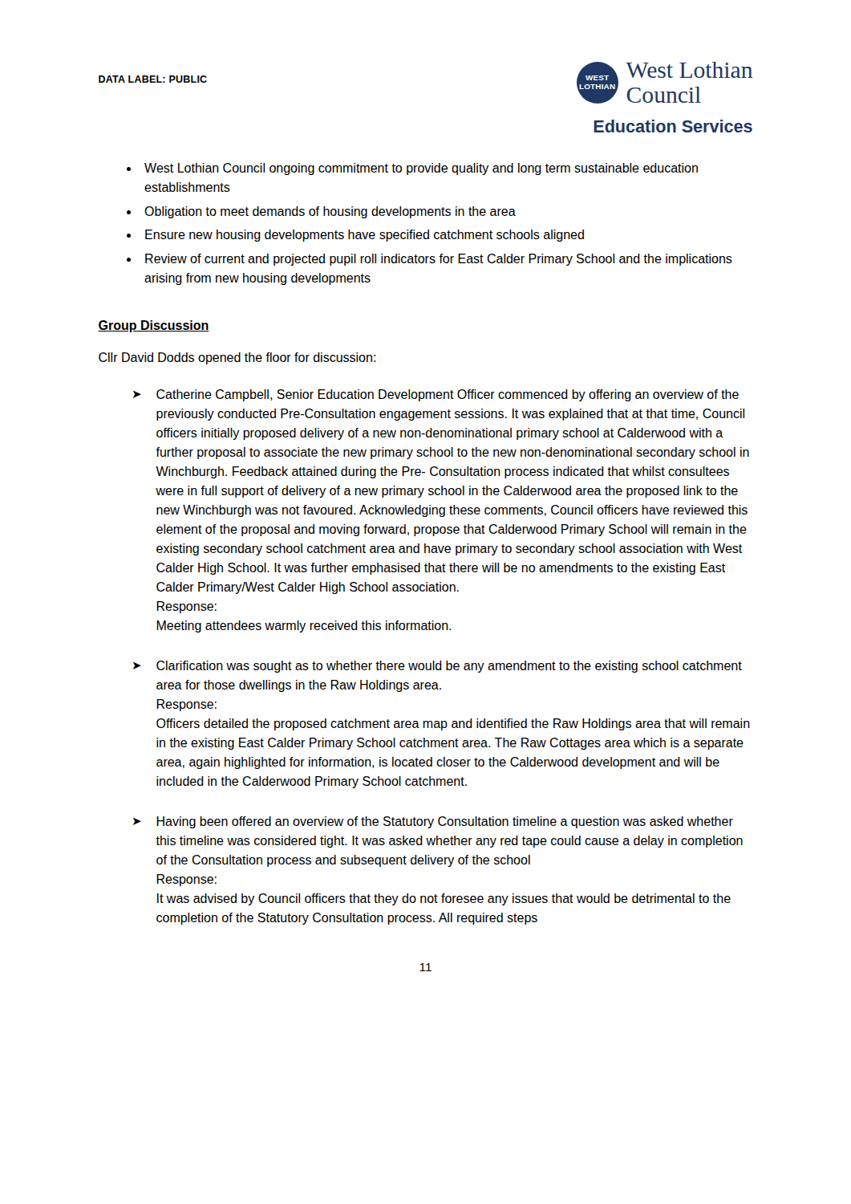DATA LABEL: PUBLIC
WEST
LOTHIAN
West Lothian
Council
Education Services
West Lothian Council ongoing commitment to provide quality and long term sustainable education establishments
Obligation to meet demands of housing developments in the area
Ensure new housing developments have specified catchment schools aligned
Review of current and projected pupil roll indicators for East Calder Primary School and the implications arising from new housing developments
Group Discussion
Cllr David Dodds opened the floor for discussion:
Catherine Campbell, Senior Education Development Officer commenced by offering an overview of the previously conducted Pre-Consultation engagement sessions. It was explained that at that time, Council officers initially proposed delivery of a new non-denominational primary school at Calderwood with a further proposal to associate the new primary school to the new non-denominational secondary school in Winchburgh. Feedback attained during the Pre- Consultation process indicated that whilst consultees were in full support of delivery of a new primary school in the Calderwood area the proposed link to the new Winchburgh was not favoured. Acknowledging these comments, Council officers have reviewed this element of the proposal and moving forward, propose that Calderwood Primary School will remain in the existing secondary school catchment area and have primary to secondary school association with West Calder High School. It was further emphasised that there will be no amendments to the existing East Calder Primary/West Calder High School association. Response: Meeting attendees warmly received this information.
Clarification was sought as to whether there would be any amendment to the existing school catchment area for those dwellings in the Raw Holdings area. Response: Officers detailed the proposed catchment area map and identified the Raw Holdings area that will remain in the existing East Calder Primary School catchment area. The Raw Cottages area which is a separate area, again highlighted for information, is located closer to the Calderwood development and will be included in the Calderwood Primary School catchment.
Having been offered an overview of the Statutory Consultation timeline a question was asked whether this timeline was considered tight. It was asked whether any red tape could cause a delay in completion of the Consultation process and subsequent delivery of the school Response: It was advised by Council officers that they do not foresee any issues that would be detrimental to the completion of the Statutory Consultation process. All required steps
11